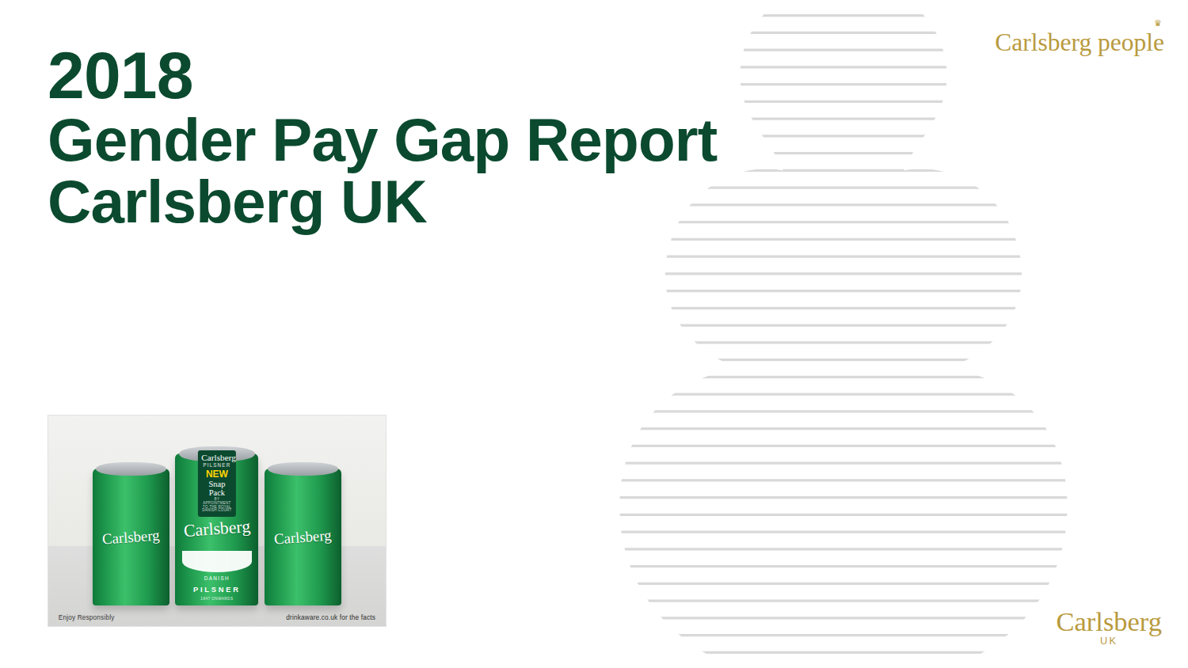♛ Carlsberg people
2018 Gender Pay Gap Report Carlsberg UK
Carlsberg
Carlsberg PILSNER NEW Snap Pack BY APPOINTMENT TO THE ROYAL DANISH COURT
Carlsberg DANISH PILSNER 1847 ONWARDS
Carlsberg
Enjoy Responsibly drinkaware.co.uk for the facts
Carlsberg UK